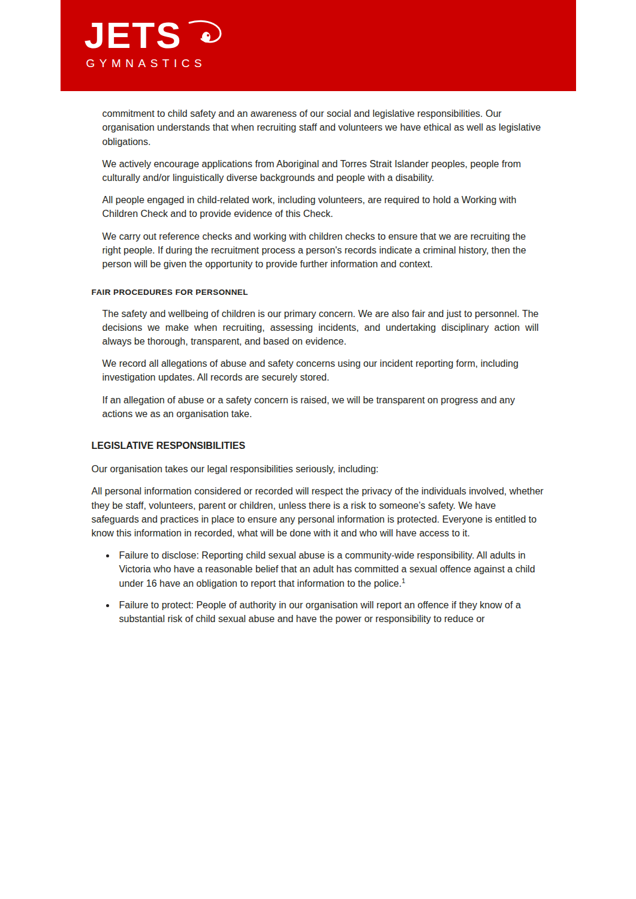JETS
GYMNASTICS
commitment to child safety and an awareness of our social and legislative responsibilities. Our organisation understands that when recruiting staff and volunteers we have ethical as well as legislative obligations.
We actively encourage applications from Aboriginal and Torres Strait Islander peoples, people from culturally and/or linguistically diverse backgrounds and people with a disability.
All people engaged in child-related work, including volunteers, are required to hold a Working with Children Check and to provide evidence of this Check.
We carry out reference checks and working with children checks to ensure that we are recruiting the right people. If during the recruitment process a person's records indicate a criminal history, then the person will be given the opportunity to provide further information and context.
Fair procedures for personnel
The safety and wellbeing of children is our primary concern. We are also fair and just to personnel. The decisions we make when recruiting, assessing incidents, and undertaking disciplinary action will always be thorough, transparent, and based on evidence.
We record all allegations of abuse and safety concerns using our incident reporting form, including investigation updates. All records are securely stored.
If an allegation of abuse or a safety concern is raised, we will be transparent on progress and any actions we as an organisation take.
LEGISLATIVE RESPONSIBILITIES
Our organisation takes our legal responsibilities seriously, including:
All personal information considered or recorded will respect the privacy of the individuals involved, whether they be staff, volunteers, parent or children, unless there is a risk to someone’s safety. We have safeguards and practices in place to ensure any personal information is protected. Everyone is entitled to know this information in recorded, what will be done with it and who will have access to it.
Failure to disclose: Reporting child sexual abuse is a community-wide responsibility. All adults in Victoria who have a reasonable belief that an adult has committed a sexual offence against a child under 16 have an obligation to report that information to the police.1
Failure to protect: People of authority in our organisation will report an offence if they know of a substantial risk of child sexual abuse and have the power or responsibility to reduce or